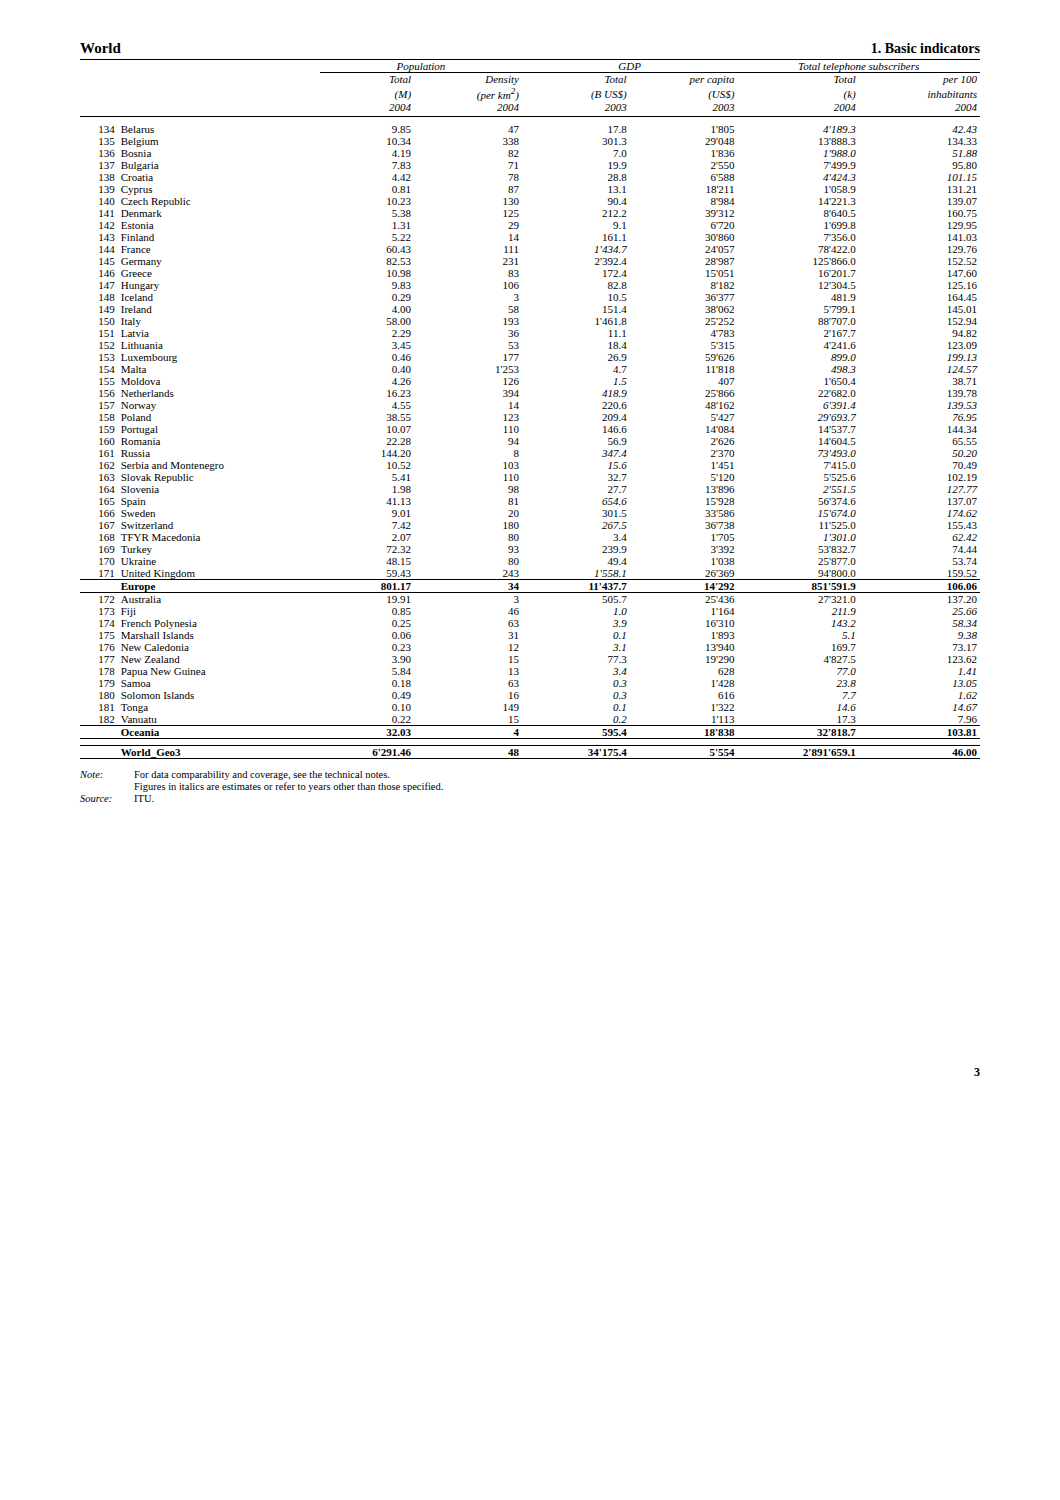World
1. Basic indicators
| | | Population | GDP | Total telephone subscribers |
| --- | --- | --- | --- | --- |
| | | Total | Density | Total | per capita | Total | per 100 |
| | | (M) | (per km 2 ) | (B US$) | (US$) | (k) | inhabitants |
| | | 2004 | 2004 | 2003 | 2003 | 2004 | 2004 |
| 134 | Belarus | 9.85 | 47 | 17.8 | 1'805 | 4'189.3 | 42.43 |
| 135 | Belgium | 10.34 | 338 | 301.3 | 29'048 | 13'888.3 | 134.33 |
| 136 | Bosnia | 4.19 | 82 | 7.0 | 1'836 | 1'988.0 | 51.88 |
| 137 | Bulgaria | 7.83 | 71 | 19.9 | 2'550 | 7'499.9 | 95.80 |
| 138 | Croatia | 4.42 | 78 | 28.8 | 6'588 | 4'424.3 | 101.15 |
| 139 | Cyprus | 0.81 | 87 | 13.1 | 18'211 | 1'058.9 | 131.21 |
| 140 | Czech Republic | 10.23 | 130 | 90.4 | 8'984 | 14'221.3 | 139.07 |
| 141 | Denmark | 5.38 | 125 | 212.2 | 39'312 | 8'640.5 | 160.75 |
| 142 | Estonia | 1.31 | 29 | 9.1 | 6'720 | 1'699.8 | 129.95 |
| 143 | Finland | 5.22 | 14 | 161.1 | 30'860 | 7'356.0 | 141.03 |
| 144 | France | 60.43 | 111 | 1'434.7 | 24'057 | 78'422.0 | 129.76 |
| 145 | Germany | 82.53 | 231 | 2'392.4 | 28'987 | 125'866.0 | 152.52 |
| 146 | Greece | 10.98 | 83 | 172.4 | 15'051 | 16'201.7 | 147.60 |
| 147 | Hungary | 9.83 | 106 | 82.8 | 8'182 | 12'304.5 | 125.16 |
| 148 | Iceland | 0.29 | 3 | 10.5 | 36'377 | 481.9 | 164.45 |
| 149 | Ireland | 4.00 | 58 | 151.4 | 38'062 | 5'799.1 | 145.01 |
| 150 | Italy | 58.00 | 193 | 1'461.8 | 25'252 | 88'707.0 | 152.94 |
| 151 | Latvia | 2.29 | 36 | 11.1 | 4'783 | 2'167.7 | 94.82 |
| 152 | Lithuania | 3.45 | 53 | 18.4 | 5'315 | 4'241.6 | 123.09 |
| 153 | Luxembourg | 0.46 | 177 | 26.9 | 59'626 | 899.0 | 199.13 |
| 154 | Malta | 0.40 | 1'253 | 4.7 | 11'818 | 498.3 | 124.57 |
| 155 | Moldova | 4.26 | 126 | 1.5 | 407 | 1'650.4 | 38.71 |
| 156 | Netherlands | 16.23 | 394 | 418.9 | 25'866 | 22'682.0 | 139.78 |
| 157 | Norway | 4.55 | 14 | 220.6 | 48'162 | 6'391.4 | 139.53 |
| 158 | Poland | 38.55 | 123 | 209.4 | 5'427 | 29'693.7 | 76.95 |
| 159 | Portugal | 10.07 | 110 | 146.6 | 14'084 | 14'537.7 | 144.34 |
| 160 | Romania | 22.28 | 94 | 56.9 | 2'626 | 14'604.5 | 65.55 |
| 161 | Russia | 144.20 | 8 | 347.4 | 2'370 | 73'493.0 | 50.20 |
| 162 | Serbia and Montenegro | 10.52 | 103 | 15.6 | 1'451 | 7'415.0 | 70.49 |
| 163 | Slovak Republic | 5.41 | 110 | 32.7 | 5'120 | 5'525.6 | 102.19 |
| 164 | Slovenia | 1.98 | 98 | 27.7 | 13'896 | 2'551.5 | 127.77 |
| 165 | Spain | 41.13 | 81 | 654.6 | 15'928 | 56'374.6 | 137.07 |
| 166 | Sweden | 9.01 | 20 | 301.5 | 33'586 | 15'674.0 | 174.62 |
| 167 | Switzerland | 7.42 | 180 | 267.5 | 36'738 | 11'525.0 | 155.43 |
| 168 | TFYR Macedonia | 2.07 | 80 | 3.4 | 1'705 | 1'301.0 | 62.42 |
| 169 | Turkey | 72.32 | 93 | 239.9 | 3'392 | 53'832.7 | 74.44 |
| 170 | Ukraine | 48.15 | 80 | 49.4 | 1'038 | 25'877.0 | 53.74 |
| 171 | United Kingdom | 59.43 | 243 | 1'558.1 | 26'369 | 94'800.0 | 159.52 |
| | Europe | 801.17 | 34 | 11'437.7 | 14'292 | 851'591.9 | 106.06 |
| 172 | Australia | 19.91 | 3 | 505.7 | 25'436 | 27'321.0 | 137.20 |
| 173 | Fiji | 0.85 | 46 | 1.0 | 1'164 | 211.9 | 25.66 |
| 174 | French Polynesia | 0.25 | 63 | 3.9 | 16'310 | 143.2 | 58.34 |
| 175 | Marshall Islands | 0.06 | 31 | 0.1 | 1'893 | 5.1 | 9.38 |
| 176 | New Caledonia | 0.23 | 12 | 3.1 | 13'940 | 169.7 | 73.17 |
| 177 | New Zealand | 3.90 | 15 | 77.3 | 19'290 | 4'827.5 | 123.62 |
| 178 | Papua New Guinea | 5.84 | 13 | 3.4 | 628 | 77.0 | 1.41 |
| 179 | Samoa | 0.18 | 63 | 0.3 | 1'428 | 23.8 | 13.05 |
| 180 | Solomon Islands | 0.49 | 16 | 0.3 | 616 | 7.7 | 1.62 |
| 181 | Tonga | 0.10 | 149 | 0.1 | 1'322 | 14.6 | 14.67 |
| 182 | Vanuatu | 0.22 | 15 | 0.2 | 1'113 | 17.3 | 7.96 |
| | Oceania | 32.03 | 4 | 595.4 | 18'838 | 32'818.7 | 103.81 |
| | World_Geo3 | 6'291.46 | 48 | 34'175.4 | 5'554 | 2'891'659.1 | 46.00 |
| Note: | For data comparability and coverage, see the technical notes. |
| | Figures in italics are estimates or refer to years other than those specified. |
| Source: | ITU. |
3